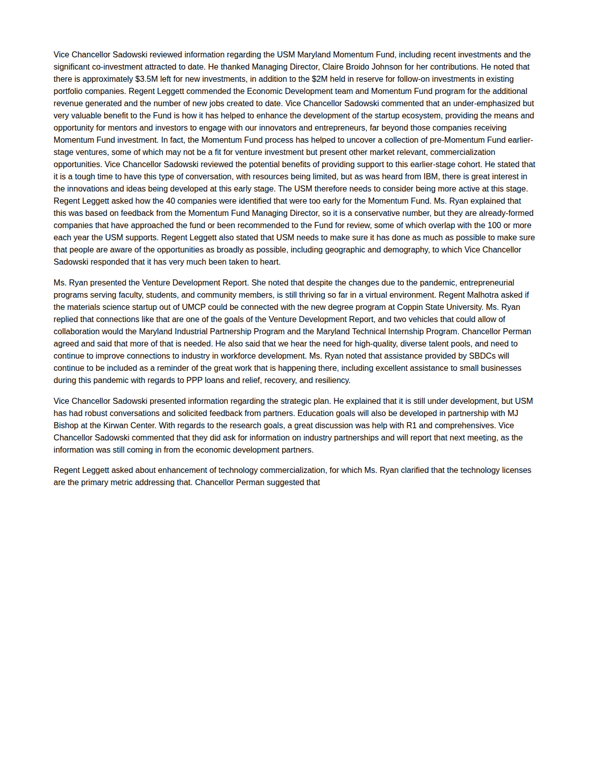Vice Chancellor Sadowski reviewed information regarding the USM Maryland Momentum Fund, including recent investments and the significant co-investment attracted to date. He thanked Managing Director, Claire Broido Johnson for her contributions. He noted that there is approximately $3.5M left for new investments, in addition to the $2M held in reserve for follow-on investments in existing portfolio companies. Regent Leggett commended the Economic Development team and Momentum Fund program for the additional revenue generated and the number of new jobs created to date. Vice Chancellor Sadowski commented that an under-emphasized but very valuable benefit to the Fund is how it has helped to enhance the development of the startup ecosystem, providing the means and opportunity for mentors and investors to engage with our innovators and entrepreneurs, far beyond those companies receiving Momentum Fund investment. In fact, the Momentum Fund process has helped to uncover a collection of pre-Momentum Fund earlier-stage ventures, some of which may not be a fit for venture investment but present other market relevant, commercialization opportunities. Vice Chancellor Sadowski reviewed the potential benefits of providing support to this earlier-stage cohort. He stated that it is a tough time to have this type of conversation, with resources being limited, but as was heard from IBM, there is great interest in the innovations and ideas being developed at this early stage. The USM therefore needs to consider being more active at this stage. Regent Leggett asked how the 40 companies were identified that were too early for the Momentum Fund. Ms. Ryan explained that this was based on feedback from the Momentum Fund Managing Director, so it is a conservative number, but they are already-formed companies that have approached the fund or been recommended to the Fund for review, some of which overlap with the 100 or more each year the USM supports. Regent Leggett also stated that USM needs to make sure it has done as much as possible to make sure that people are aware of the opportunities as broadly as possible, including geographic and demography, to which Vice Chancellor Sadowski responded that it has very much been taken to heart.
Ms. Ryan presented the Venture Development Report. She noted that despite the changes due to the pandemic, entrepreneurial programs serving faculty, students, and community members, is still thriving so far in a virtual environment. Regent Malhotra asked if the materials science startup out of UMCP could be connected with the new degree program at Coppin State University. Ms. Ryan replied that connections like that are one of the goals of the Venture Development Report, and two vehicles that could allow of collaboration would the Maryland Industrial Partnership Program and the Maryland Technical Internship Program. Chancellor Perman agreed and said that more of that is needed. He also said that we hear the need for high-quality, diverse talent pools, and need to continue to improve connections to industry in workforce development. Ms. Ryan noted that assistance provided by SBDCs will continue to be included as a reminder of the great work that is happening there, including excellent assistance to small businesses during this pandemic with regards to PPP loans and relief, recovery, and resiliency.
Vice Chancellor Sadowski presented information regarding the strategic plan. He explained that it is still under development, but USM has had robust conversations and solicited feedback from partners. Education goals will also be developed in partnership with MJ Bishop at the Kirwan Center. With regards to the research goals, a great discussion was help with R1 and comprehensives. Vice Chancellor Sadowski commented that they did ask for information on industry partnerships and will report that next meeting, as the information was still coming in from the economic development partners.
Regent Leggett asked about enhancement of technology commercialization, for which Ms. Ryan clarified that the technology licenses are the primary metric addressing that. Chancellor Perman suggested that